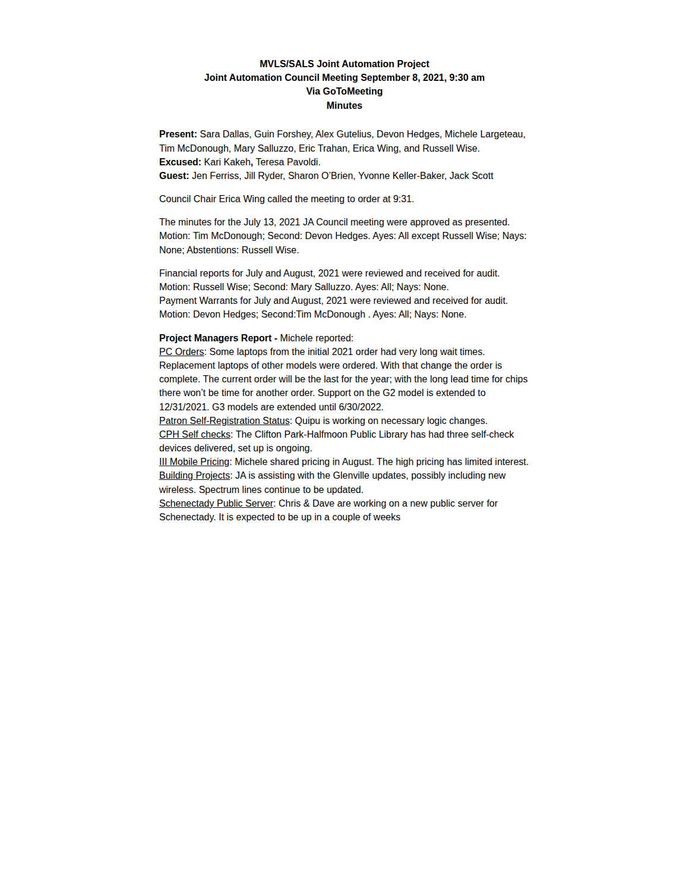MVLS/SALS Joint Automation Project
Joint Automation Council Meeting September 8, 2021, 9:30 am
Via GoToMeeting
Minutes
Present: Sara Dallas, Guin Forshey, Alex Gutelius, Devon Hedges, Michele Largeteau, Tim McDonough, Mary Salluzzo, Eric Trahan, Erica Wing, and Russell Wise.
Excused: Kari Kakeh, Teresa Pavoldi.
Guest: Jen Ferriss, Jill Ryder, Sharon O’Brien, Yvonne Keller-Baker, Jack Scott
Council Chair Erica Wing called the meeting to order at 9:31.
The minutes for the July 13, 2021 JA Council meeting were approved as presented. Motion: Tim McDonough; Second: Devon Hedges. Ayes: All except Russell Wise; Nays: None; Abstentions: Russell Wise.
Financial reports for July and August, 2021 were reviewed and received for audit. Motion: Russell Wise; Second: Mary Salluzzo. Ayes: All; Nays: None.
Payment Warrants for July and August, 2021 were reviewed and received for audit. Motion: Devon Hedges; Second:Tim McDonough . Ayes: All; Nays: None.
Project Managers Report - Michele reported:
PC Orders: Some laptops from the initial 2021 order had very long wait times. Replacement laptops of other models were ordered. With that change the order is complete. The current order will be the last for the year; with the long lead time for chips there won’t be time for another order. Support on the G2 model is extended to 12/31/2021. G3 models are extended until 6/30/2022.
Patron Self-Registration Status: Quipu is working on necessary logic changes.
CPH Self checks: The Clifton Park-Halfmoon Public Library has had three self-check devices delivered, set up is ongoing.
III Mobile Pricing: Michele shared pricing in August. The high pricing has limited interest.
Building Projects: JA is assisting with the Glenville updates, possibly including new wireless. Spectrum lines continue to be updated.
Schenectady Public Server: Chris & Dave are working on a new public server for Schenectady. It is expected to be up in a couple of weeks